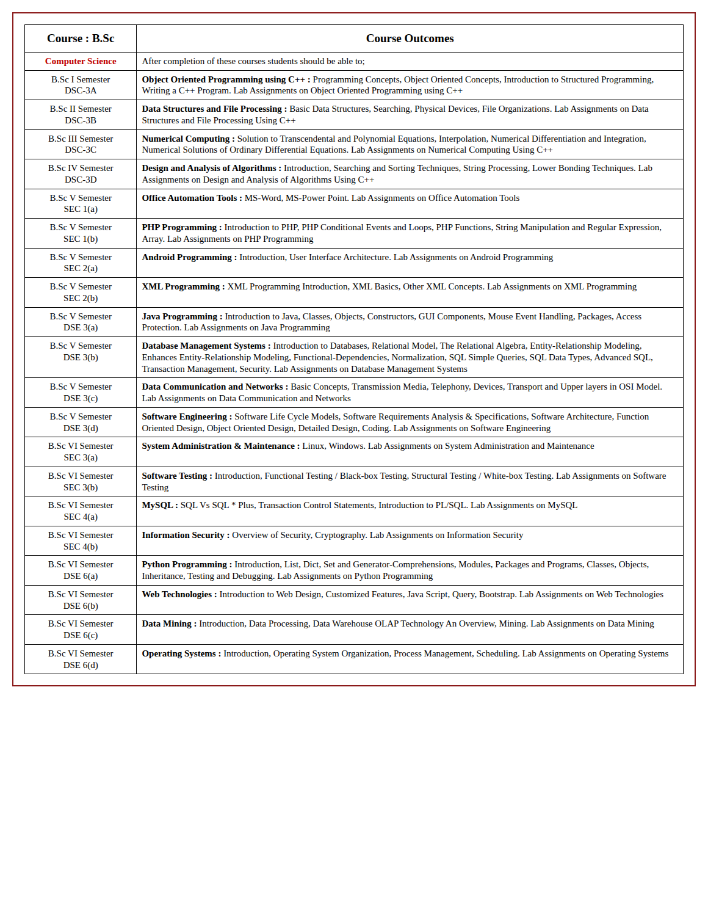| Course : B.Sc | Course Outcomes |
| --- | --- |
| Computer Science | After completion of these courses students should be able to; |
| B.Sc I Semester DSC-3A | Object Oriented Programming using C++ : Programming Concepts, Object Oriented Concepts, Introduction to Structured Programming, Writing a C++ Program. Lab Assignments on Object Oriented Programming using C++ |
| B.Sc II Semester DSC-3B | Data Structures and File Processing : Basic Data Structures, Searching, Physical Devices, File Organizations. Lab Assignments on Data Structures and File Processing Using C++ |
| B.Sc III Semester DSC-3C | Numerical Computing : Solution to Transcendental and Polynomial Equations, Interpolation, Numerical Differentiation and Integration, Numerical Solutions of Ordinary Differential Equations. Lab Assignments on Numerical Computing Using C++ |
| B.Sc IV Semester DSC-3D | Design and Analysis of Algorithms : Introduction, Searching and Sorting Techniques, String Processing, Lower Bonding Techniques. Lab Assignments on Design and Analysis of Algorithms Using C++ |
| B.Sc V Semester SEC 1(a) | Office Automation Tools : MS-Word, MS-Power Point. Lab Assignments on Office Automation Tools |
| B.Sc V Semester SEC 1(b) | PHP Programming : Introduction to PHP, PHP Conditional Events and Loops, PHP Functions, String Manipulation and Regular Expression, Array. Lab Assignments on PHP Programming |
| B.Sc V Semester SEC 2(a) | Android Programming : Introduction, User Interface Architecture. Lab Assignments on Android Programming |
| B.Sc V Semester SEC 2(b) | XML Programming : XML Programming Introduction, XML Basics, Other XML Concepts. Lab Assignments on XML Programming |
| B.Sc V Semester DSE 3(a) | Java Programming : Introduction to Java, Classes, Objects, Constructors, GUI Components, Mouse Event Handling, Packages, Access Protection. Lab Assignments on Java Programming |
| B.Sc V Semester DSE 3(b) | Database Management Systems : Introduction to Databases, Relational Model, The Relational Algebra, Entity-Relationship Modeling, Enhances Entity-Relationship Modeling, Functional-Dependencies, Normalization, SQL Simple Queries, SQL Data Types, Advanced SQL, Transaction Management, Security. Lab Assignments on Database Management Systems |
| B.Sc V Semester DSE 3(c) | Data Communication and Networks : Basic Concepts, Transmission Media, Telephony, Devices, Transport and Upper layers in OSI Model. Lab Assignments on Data Communication and Networks |
| B.Sc V Semester DSE 3(d) | Software Engineering : Software Life Cycle Models, Software Requirements Analysis & Specifications, Software Architecture, Function Oriented Design, Object Oriented Design, Detailed Design, Coding. Lab Assignments on Software Engineering |
| B.Sc VI Semester SEC 3(a) | System Administration & Maintenance : Linux, Windows. Lab Assignments on System Administration and Maintenance |
| B.Sc VI Semester SEC 3(b) | Software Testing : Introduction, Functional Testing / Black-box Testing, Structural Testing / White-box Testing. Lab Assignments on Software Testing |
| B.Sc VI Semester SEC 4(a) | MySQL : SQL Vs SQL * Plus, Transaction Control Statements, Introduction to PL/SQL. Lab Assignments on MySQL |
| B.Sc VI Semester SEC 4(b) | Information Security : Overview of Security, Cryptography. Lab Assignments on Information Security |
| B.Sc VI Semester DSE 6(a) | Python Programming : Introduction, List, Dict, Set and Generator-Comprehensions, Modules, Packages and Programs, Classes, Objects, Inheritance, Testing and Debugging. Lab Assignments on Python Programming |
| B.Sc VI Semester DSE 6(b) | Web Technologies : Introduction to Web Design, Customized Features, Java Script, Query, Bootstrap. Lab Assignments on Web Technologies |
| B.Sc VI Semester DSE 6(c) | Data Mining : Introduction, Data Processing, Data Warehouse OLAP Technology An Overview, Mining. Lab Assignments on Data Mining |
| B.Sc VI Semester DSE 6(d) | Operating Systems : Introduction, Operating System Organization, Process Management, Scheduling. Lab Assignments on Operating Systems |